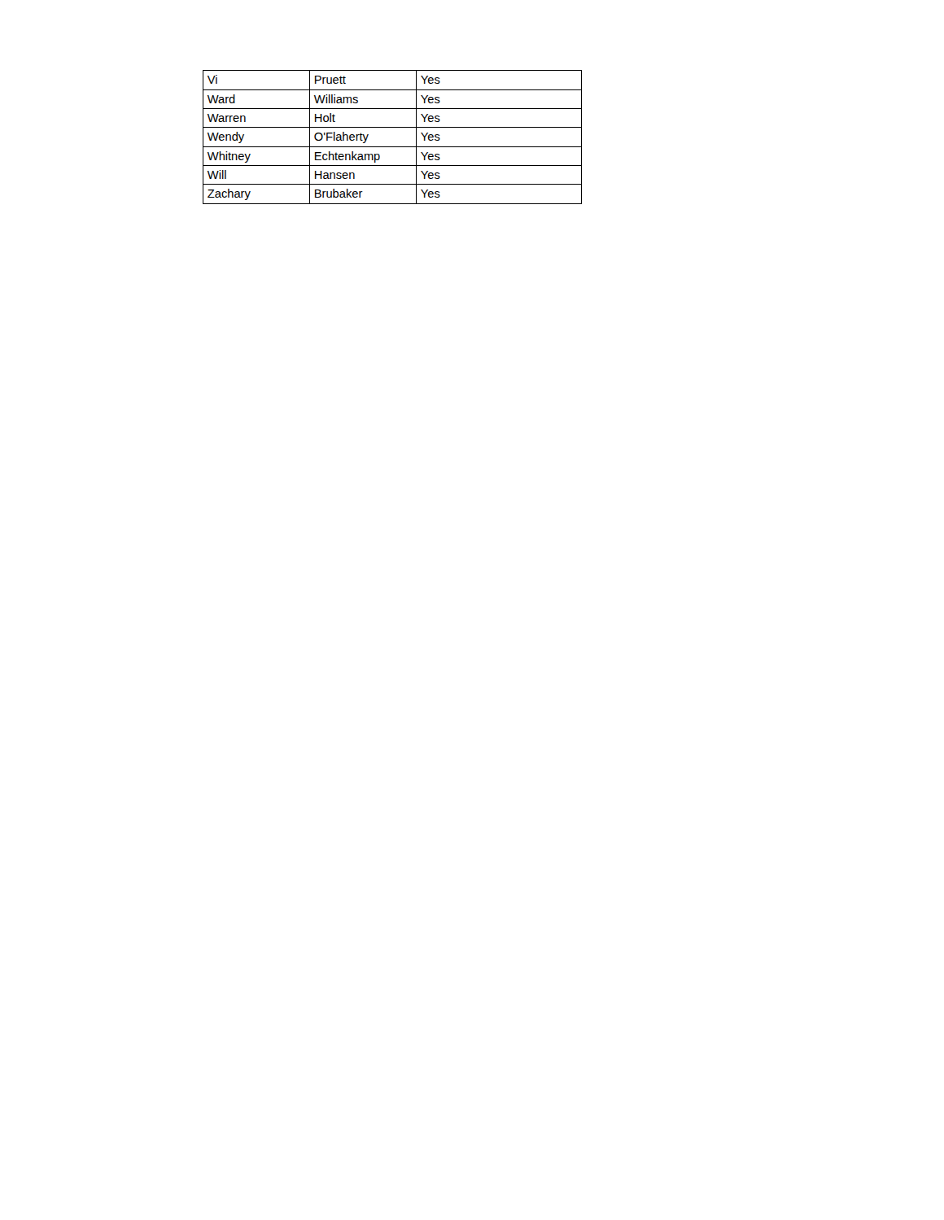| Vi | Pruett | Yes |
| Ward | Williams | Yes |
| Warren | Holt | Yes |
| Wendy | O'Flaherty | Yes |
| Whitney | Echtenkamp | Yes |
| Will | Hansen | Yes |
| Zachary | Brubaker | Yes |